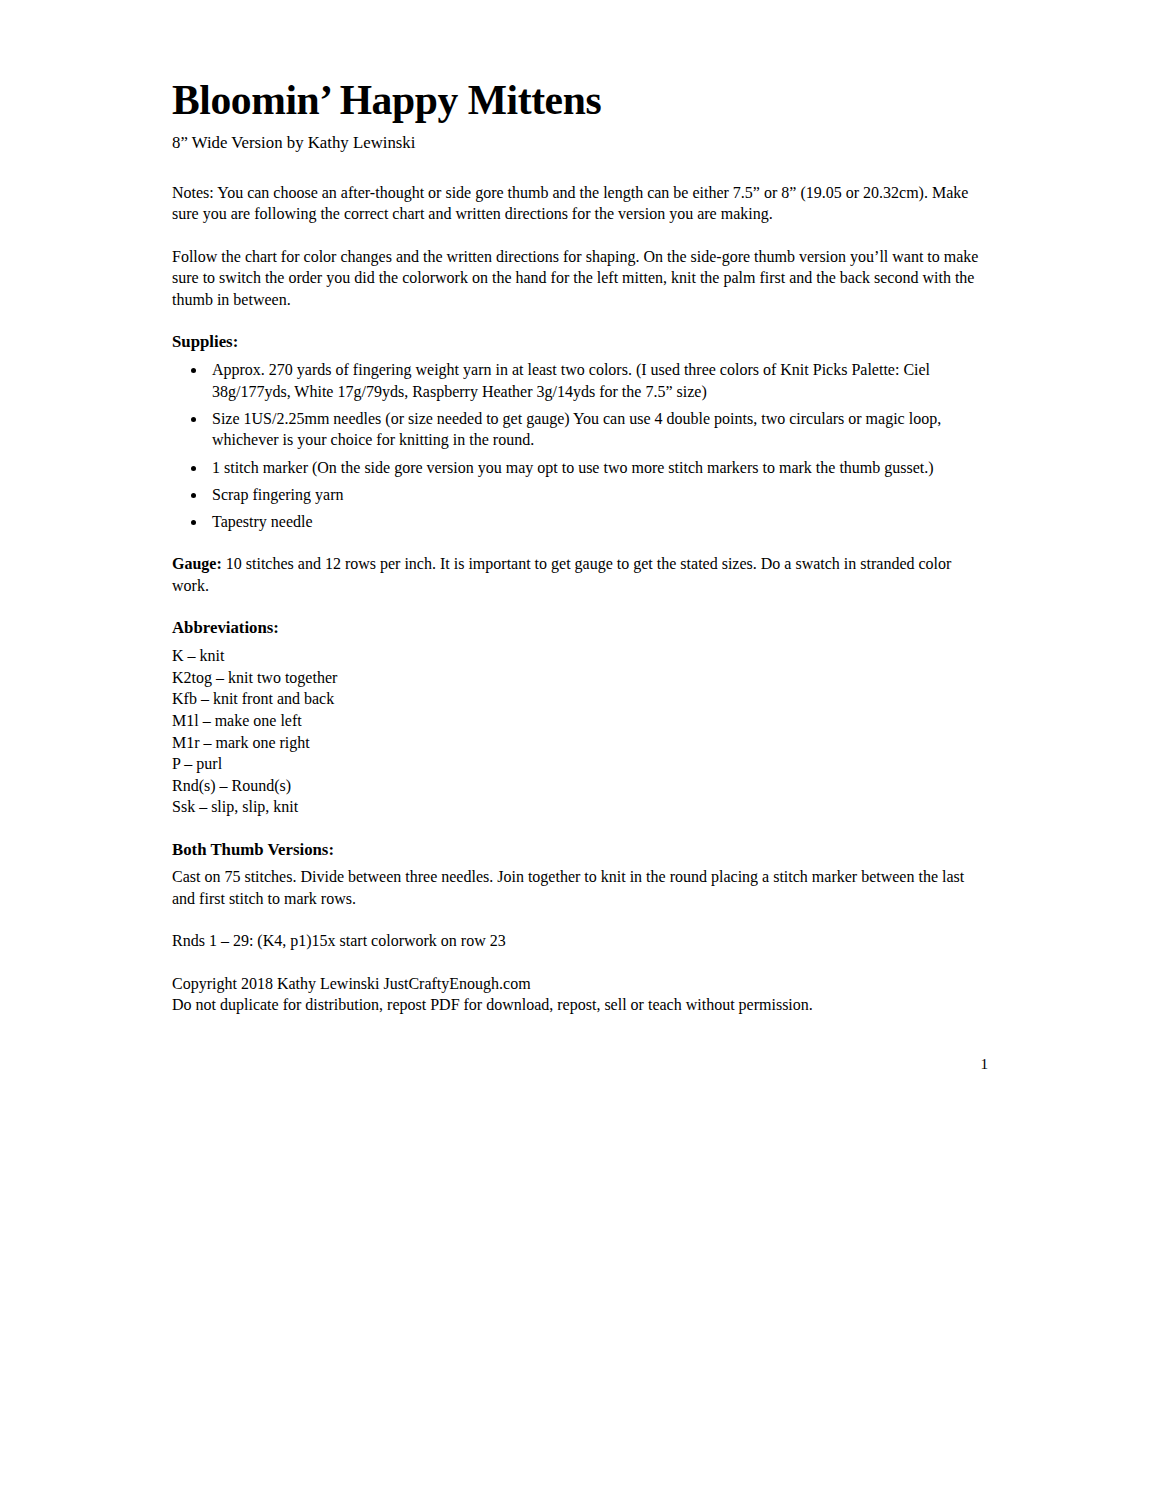Bloomin’ Happy Mittens
8” Wide Version by Kathy Lewinski
Notes: You can choose an after-thought or side gore thumb and the length can be either 7.5” or 8” (19.05 or 20.32cm). Make sure you are following the correct chart and written directions for the version you are making.
Follow the chart for color changes and the written directions for shaping. On the side-gore thumb version you’ll want to make sure to switch the order you did the colorwork on the hand for the left mitten, knit the palm first and the back second with the thumb in between.
Supplies:
Approx. 270 yards of fingering weight yarn in at least two colors. (I used three colors of Knit Picks Palette: Ciel 38g/177yds, White 17g/79yds, Raspberry Heather 3g/14yds for the 7.5” size)
Size 1US/2.25mm needles (or size needed to get gauge) You can use 4 double points, two circulars or magic loop, whichever is your choice for knitting in the round.
1 stitch marker (On the side gore version you may opt to use two more stitch markers to mark the thumb gusset.)
Scrap fingering yarn
Tapestry needle
Gauge: 10 stitches and 12 rows per inch. It is important to get gauge to get the stated sizes. Do a swatch in stranded color work.
Abbreviations:
K – knit
K2tog – knit two together
Kfb – knit front and back
M1l – make one left
M1r – mark one right
P – purl
Rnd(s) – Round(s)
Ssk – slip, slip, knit
Both Thumb Versions:
Cast on 75 stitches. Divide between three needles. Join together to knit in the round placing a stitch marker between the last and first stitch to mark rows.
Rnds 1 – 29: (K4, p1)15x start colorwork on row 23
Copyright 2018 Kathy Lewinski JustCraftyEnough.com
Do not duplicate for distribution, repost PDF for download, repost, sell or teach without permission.
1